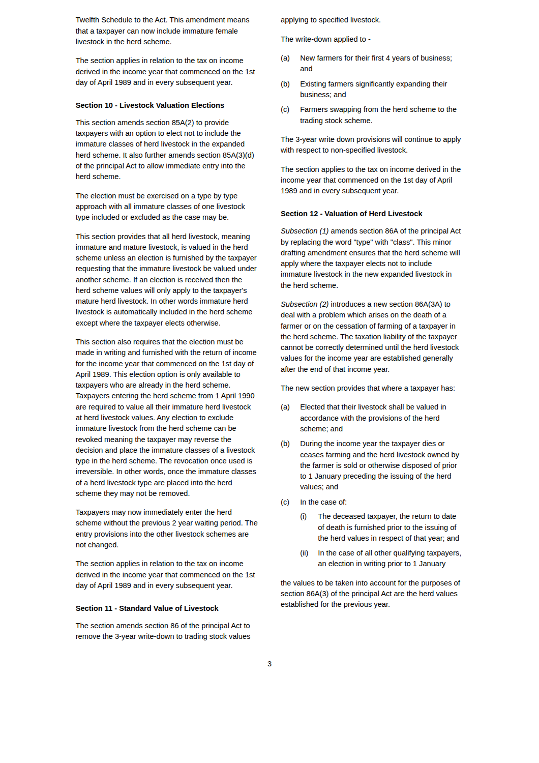Twelfth Schedule to the Act. This amendment means that a taxpayer can now include immature female livestock in the herd scheme.
The section applies in relation to the tax on income derived in the income year that commenced on the 1st day of April 1989 and in every subsequent year.
Section 10 - Livestock Valuation Elections
This section amends section 85A(2) to provide taxpayers with an option to elect not to include the immature classes of herd livestock in the expanded herd scheme. It also further amends section 85A(3)(d) of the principal Act to allow immediate entry into the herd scheme.
The election must be exercised on a type by type approach with all immature classes of one livestock type included or excluded as the case may be.
This section provides that all herd livestock, meaning immature and mature livestock, is valued in the herd scheme unless an election is furnished by the taxpayer requesting that the immature livestock be valued under another scheme. If an election is received then the herd scheme values will only apply to the taxpayer's mature herd livestock. In other words immature herd livestock is automatically included in the herd scheme except where the taxpayer elects otherwise.
This section also requires that the election must be made in writing and furnished with the return of income for the income year that commenced on the 1st day of April 1989. This election option is only available to taxpayers who are already in the herd scheme. Taxpayers entering the herd scheme from 1 April 1990 are required to value all their immature herd livestock at herd livestock values. Any election to exclude immature livestock from the herd scheme can be revoked meaning the taxpayer may reverse the decision and place the immature classes of a livestock type in the herd scheme. The revocation once used is irreversible. In other words, once the immature classes of a herd livestock type are placed into the herd scheme they may not be removed.
Taxpayers may now immediately enter the herd scheme without the previous 2 year waiting period. The entry provisions into the other livestock schemes are not changed.
The section applies in relation to the tax on income derived in the income year that commenced on the 1st day of April 1989 and in every subsequent year.
Section 11 - Standard Value of Livestock
The section amends section 86 of the principal Act to remove the 3-year write-down to trading stock values applying to specified livestock.
The write-down applied to -
(a) New farmers for their first 4 years of business; and
(b) Existing farmers significantly expanding their business; and
(c) Farmers swapping from the herd scheme to the trading stock scheme.
The 3-year write down provisions will continue to apply with respect to non-specified livestock.
The section applies to the tax on income derived in the income year that commenced on the 1st day of April 1989 and in every subsequent year.
Section 12 - Valuation of Herd Livestock
Subsection (1) amends section 86A of the principal Act by replacing the word "type" with "class". This minor drafting amendment ensures that the herd scheme will apply where the taxpayer elects not to include immature livestock in the new expanded livestock in the herd scheme.
Subsection (2) introduces a new section 86A(3A) to deal with a problem which arises on the death of a farmer or on the cessation of farming of a taxpayer in the herd scheme. The taxation liability of the taxpayer cannot be correctly determined until the herd livestock values for the income year are established generally after the end of that income year.
The new section provides that where a taxpayer has:
(a) Elected that their livestock shall be valued in accordance with the provisions of the herd scheme; and
(b) During the income year the taxpayer dies or ceases farming and the herd livestock owned by the farmer is sold or otherwise disposed of prior to 1 January preceding the issuing of the herd values; and
(c) In the case of:
(i) The deceased taxpayer, the return to date of death is furnished prior to the issuing of the herd values in respect of that year; and
(ii) In the case of all other qualifying taxpayers, an election in writing prior to 1 January
the values to be taken into account for the purposes of section 86A(3) of the principal Act are the herd values established for the previous year.
3